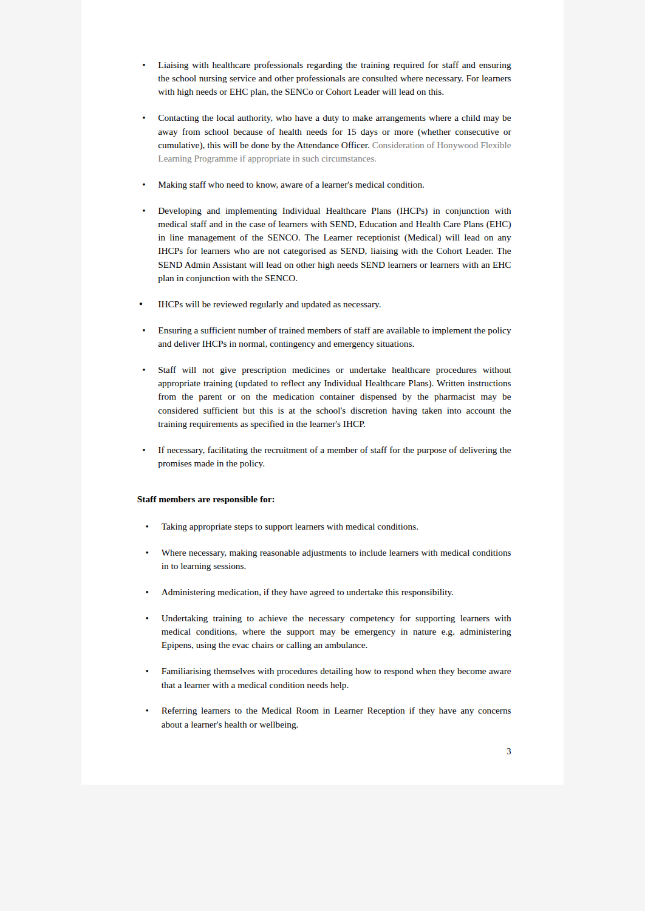Liaising with healthcare professionals regarding the training required for staff and ensuring the school nursing service and other professionals are consulted where necessary. For learners with high needs or EHC plan, the SENCo or Cohort Leader will lead on this.
Contacting the local authority, who have a duty to make arrangements where a child may be away from school because of health needs for 15 days or more (whether consecutive or cumulative), this will be done by the Attendance Officer. Consideration of Honywood Flexible Learning Programme if appropriate in such circumstances.
Making staff who need to know, aware of a learner's medical condition.
Developing and implementing Individual Healthcare Plans (IHCPs) in conjunction with medical staff and in the case of learners with SEND, Education and Health Care Plans (EHC) in line management of the SENCO. The Learner receptionist (Medical) will lead on any IHCPs for learners who are not categorised as SEND, liaising with the Cohort Leader. The SEND Admin Assistant will lead on other high needs SEND learners or learners with an EHC plan in conjunction with the SENCO.
IHCPs will be reviewed regularly and updated as necessary.
Ensuring a sufficient number of trained members of staff are available to implement the policy and deliver IHCPs in normal, contingency and emergency situations.
Staff will not give prescription medicines or undertake healthcare procedures without appropriate training (updated to reflect any Individual Healthcare Plans). Written instructions from the parent or on the medication container dispensed by the pharmacist may be considered sufficient but this is at the school's discretion having taken into account the training requirements as specified in the learner's IHCP.
If necessary, facilitating the recruitment of a member of staff for the purpose of delivering the promises made in the policy.
Staff members are responsible for:
Taking appropriate steps to support learners with medical conditions.
Where necessary, making reasonable adjustments to include learners with medical conditions in to learning sessions.
Administering medication, if they have agreed to undertake this responsibility.
Undertaking training to achieve the necessary competency for supporting learners with medical conditions, where the support may be emergency in nature e.g. administering Epipens, using the evac chairs or calling an ambulance.
Familiarising themselves with procedures detailing how to respond when they become aware that a learner with a medical condition needs help.
Referring learners to the Medical Room in Learner Reception if they have any concerns about a learner's health or wellbeing.
3